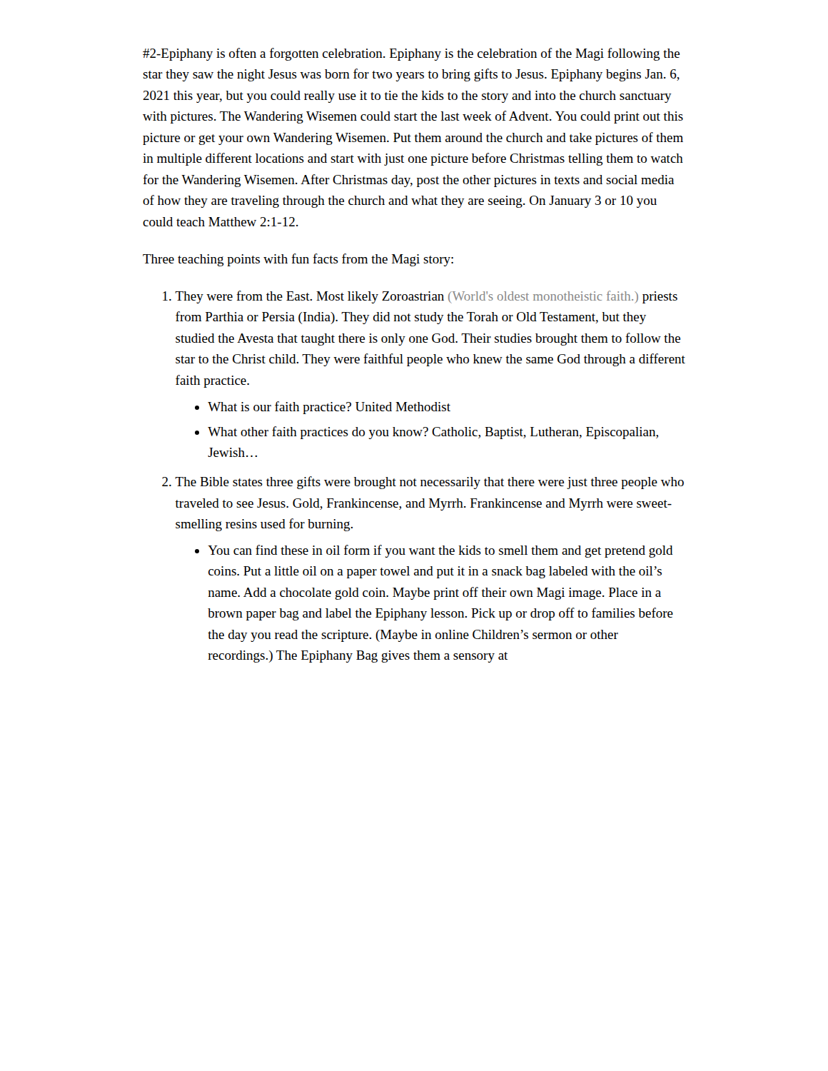#2-Epiphany is often a forgotten celebration. Epiphany is the celebration of the Magi following the star they saw the night Jesus was born for two years to bring gifts to Jesus. Epiphany begins Jan. 6, 2021 this year, but you could really use it to tie the kids to the story and into the church sanctuary with pictures. The Wandering Wisemen could start the last week of Advent. You could print out this picture or get your own Wandering Wisemen. Put them around the church and take pictures of them in multiple different locations and start with just one picture before Christmas telling them to watch for the Wandering Wisemen. After Christmas day, post the other pictures in texts and social media of how they are traveling through the church and what they are seeing. On January 3 or 10 you could teach Matthew 2:1-12.
Three teaching points with fun facts from the Magi story:
They were from the East. Most likely Zoroastrian (World's oldest monotheistic faith.) priests from Parthia or Persia (India). They did not study the Torah or Old Testament, but they studied the Avesta that taught there is only one God. Their studies brought them to follow the star to the Christ child. They were faithful people who knew the same God through a different faith practice.
What is our faith practice? United Methodist
What other faith practices do you know? Catholic, Baptist, Lutheran, Episcopalian, Jewish…
The Bible states three gifts were brought not necessarily that there were just three people who traveled to see Jesus. Gold, Frankincense, and Myrrh. Frankincense and Myrrh were sweet-smelling resins used for burning.
You can find these in oil form if you want the kids to smell them and get pretend gold coins. Put a little oil on a paper towel and put it in a snack bag labeled with the oil’s name. Add a chocolate gold coin. Maybe print off their own Magi image. Place in a brown paper bag and label the Epiphany lesson. Pick up or drop off to families before the day you read the scripture. (Maybe in online Children’s sermon or other recordings.) The Epiphany Bag gives them a sensory at